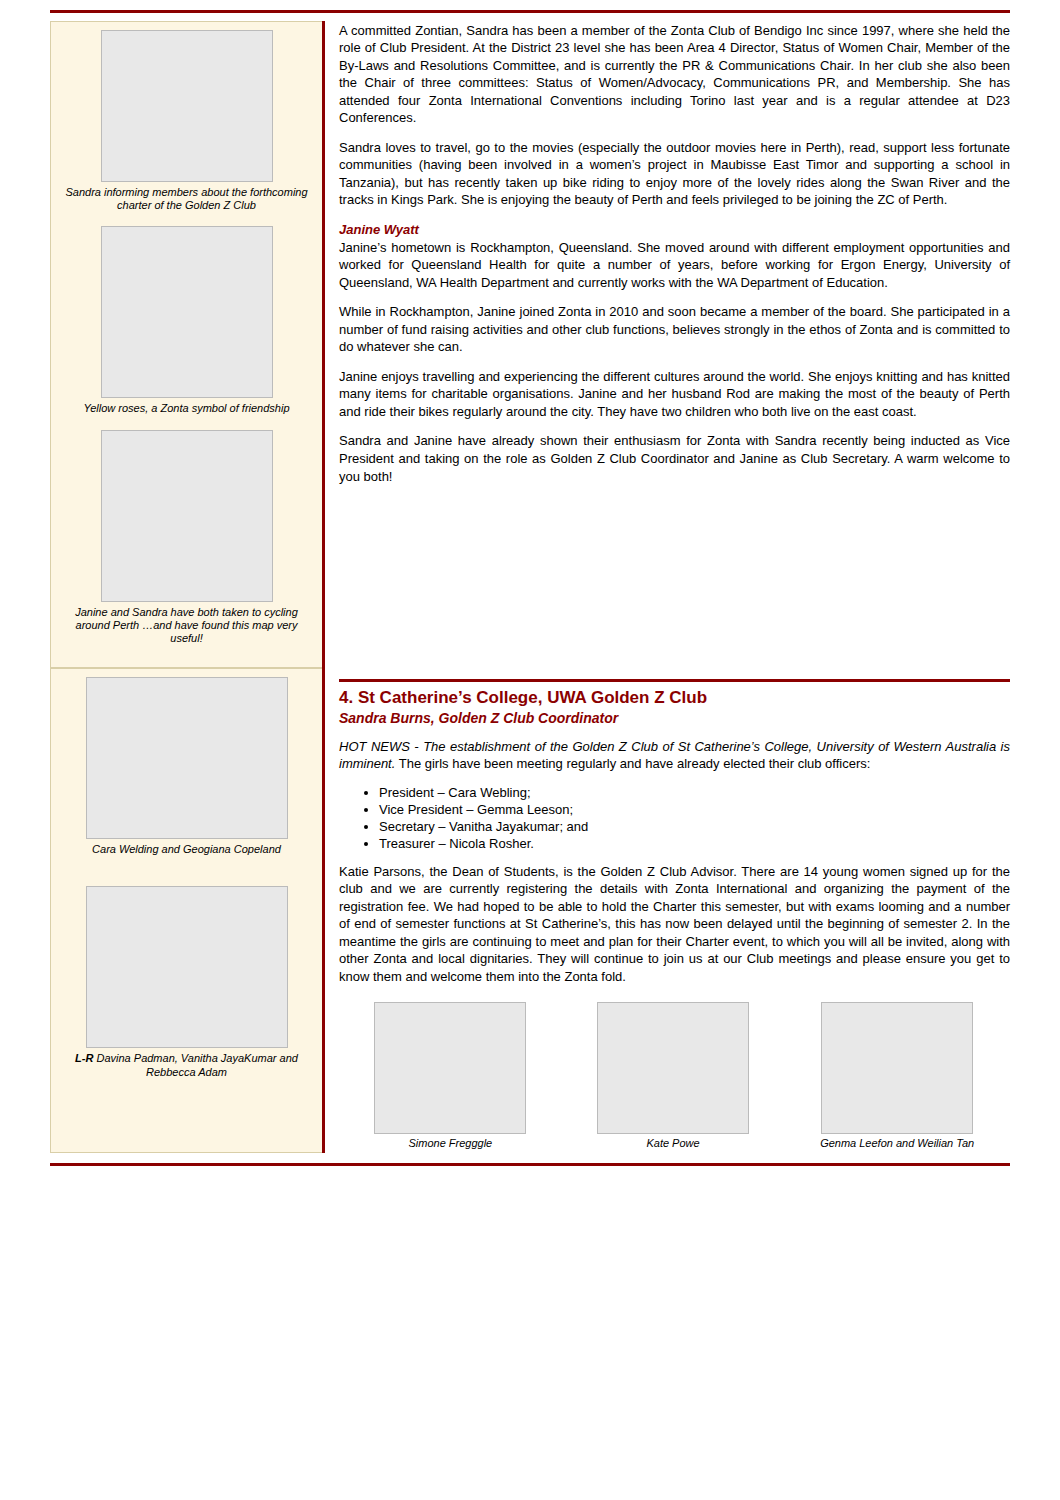| Sandra informing members about the forthcoming charter of the Golden Z Club Yellow roses, a Zonta symbol of friendship Janine and Sandra have both taken to cycling around Perth …and have found this map very useful! | A committed Zontian, Sandra has been a member of the Zonta Club of Bendigo Inc since 1997, where she held the role of Club President. At the District 23 level she has been Area 4 Director, Status of Women Chair, Member of the By-Laws and Resolutions Committee, and is currently the PR & Communications Chair. In her club she also been the Chair of three committees: Status of Women/Advocacy, Communications PR, and Membership. She has attended four Zonta International Conventions including Torino last year and is a regular attendee at D23 Conferences. Sandra loves to travel, go to the movies (especially the outdoor movies here in Perth), read, support less fortunate communities (having been involved in a women’s project in Maubisse East Timor and supporting a school in Tanzania), but has recently taken up bike riding to enjoy more of the lovely rides along the Swan River and the tracks in Kings Park. She is enjoying the beauty of Perth and feels privileged to be joining the ZC of Perth. Janine Wyatt Janine’s hometown is Rockhampton, Queensland. She moved around with different employment opportunities and worked for Queensland Health for quite a number of years, before working for Ergon Energy, University of Queensland, WA Health Department and currently works with the WA Department of Education. While in Rockhampton, Janine joined Zonta in 2010 and soon became a member of the board. She participated in a number of fund raising activities and other club functions, believes strongly in the ethos of Zonta and is committed to do whatever she can. Janine enjoys travelling and experiencing the different cultures around the world. She enjoys knitting and has knitted many items for charitable organisations. Janine and her husband Rod are making the most of the beauty of Perth and ride their bikes regularly around the city. They have two children who both live on the east coast. Sandra and Janine have already shown their enthusiasm for Zonta with Sandra recently being inducted as Vice President and taking on the role as Golden Z Club Coordinator and Janine as Club Secretary. A warm welcome to you both! |
| Cara Welding and Geogiana Copeland L-R Davina Padman, Vanitha JayaKumar and Rebbecca Adam | 4. St Catherine’s College, UWA Golden Z Club Sandra Burns, Golden Z Club Coordinator HOT NEWS - The establishment of the Golden Z Club of St Catherine’s College, University of Western Australia is imminent. The girls have been meeting regularly and have already elected their club officers: President – Cara Webling; Vice President – Gemma Leeson; Secretary – Vanitha Jayakumar; and Treasurer – Nicola Rosher. Katie Parsons, the Dean of Students, is the Golden Z Club Advisor. There are 14 young women signed up for the club and we are currently registering the details with Zonta International and organizing the payment of the registration fee. We had hoped to be able to hold the Charter this semester, but with exams looming and a number of end of semester functions at St Catherine’s, this has now been delayed until the beginning of semester 2. In the meantime the girls are continuing to meet and plan for their Charter event, to which you will all be invited, along with other Zonta and local dignitaries. They will continue to join us at our Club meetings and please ensure you get to know them and welcome them into the Zonta fold. / Simone Fregggle / Kate Powe / Genma Leefon and Weilian Tan / |